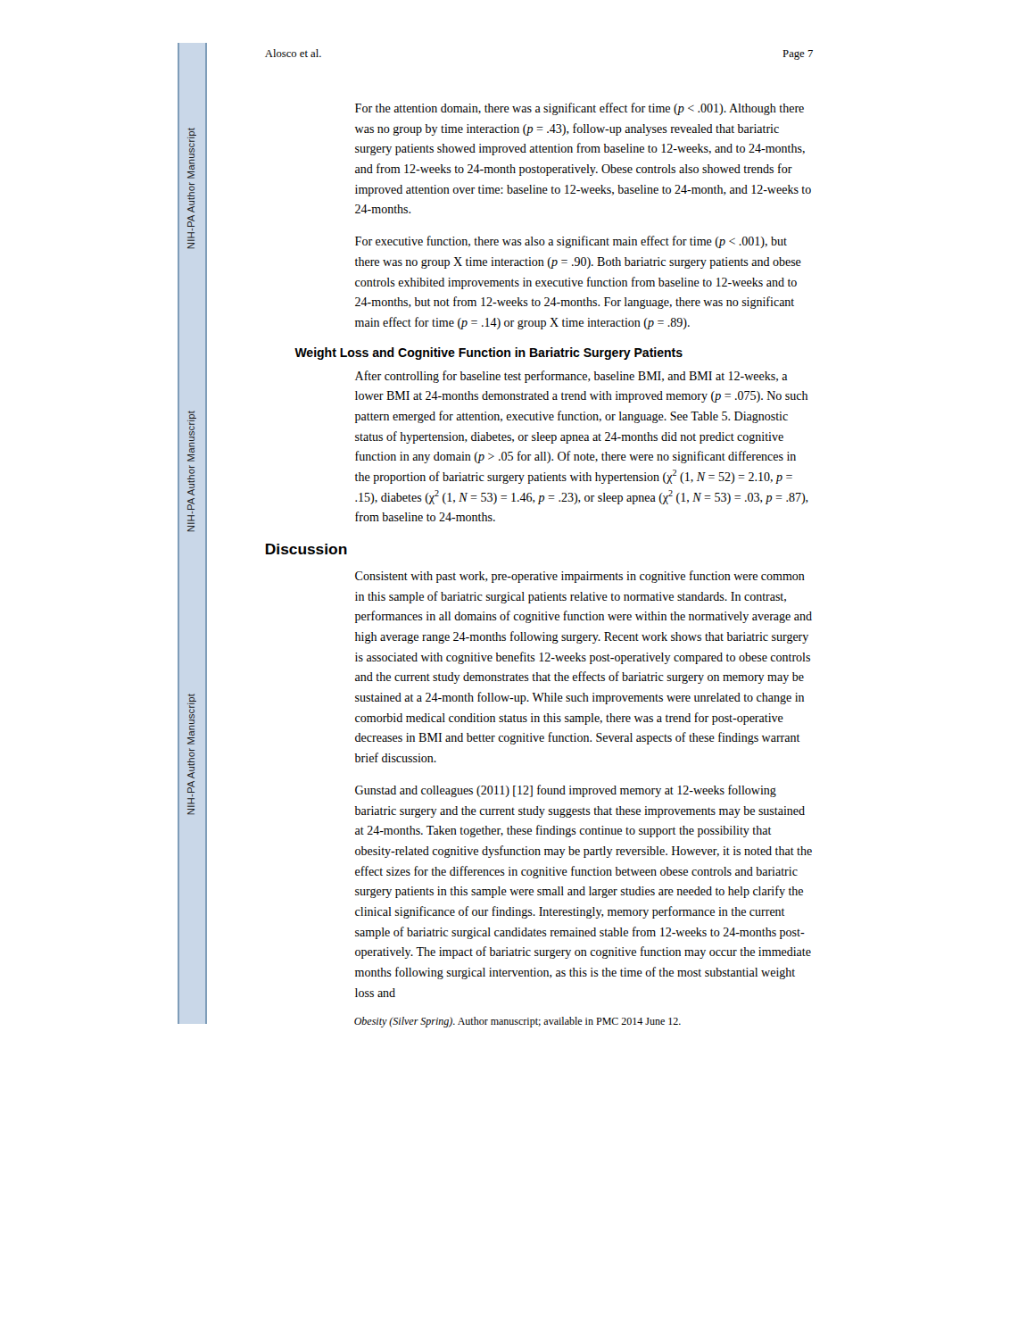NIH-PA Author Manuscript NIH-PA Author Manuscript NIH-PA Author Manuscript
Alosco et al.
Page 7
For the attention domain, there was a significant effect for time (p < .001). Although there was no group by time interaction (p = .43), follow-up analyses revealed that bariatric surgery patients showed improved attention from baseline to 12-weeks, and to 24-months, and from 12-weeks to 24-month postoperatively. Obese controls also showed trends for improved attention over time: baseline to 12-weeks, baseline to 24-month, and 12-weeks to 24-months.
For executive function, there was also a significant main effect for time (p < .001), but there was no group X time interaction (p = .90). Both bariatric surgery patients and obese controls exhibited improvements in executive function from baseline to 12-weeks and to 24-months, but not from 12-weeks to 24-months. For language, there was no significant main effect for time (p = .14) or group X time interaction (p = .89).
Weight Loss and Cognitive Function in Bariatric Surgery Patients
After controlling for baseline test performance, baseline BMI, and BMI at 12-weeks, a lower BMI at 24-months demonstrated a trend with improved memory (p = .075). No such pattern emerged for attention, executive function, or language. See Table 5. Diagnostic status of hypertension, diabetes, or sleep apnea at 24-months did not predict cognitive function in any domain (p > .05 for all). Of note, there were no significant differences in the proportion of bariatric surgery patients with hypertension (χ2 (1, N = 52) = 2.10, p = .15), diabetes (χ2 (1, N = 53) = 1.46, p = .23), or sleep apnea (χ2 (1, N = 53) = .03, p = .87), from baseline to 24-months.
Discussion
Consistent with past work, pre-operative impairments in cognitive function were common in this sample of bariatric surgical patients relative to normative standards. In contrast, performances in all domains of cognitive function were within the normatively average and high average range 24-months following surgery. Recent work shows that bariatric surgery is associated with cognitive benefits 12-weeks post-operatively compared to obese controls and the current study demonstrates that the effects of bariatric surgery on memory may be sustained at a 24-month follow-up. While such improvements were unrelated to change in comorbid medical condition status in this sample, there was a trend for post-operative decreases in BMI and better cognitive function. Several aspects of these findings warrant brief discussion.
Gunstad and colleagues (2011) [12] found improved memory at 12-weeks following bariatric surgery and the current study suggests that these improvements may be sustained at 24-months. Taken together, these findings continue to support the possibility that obesity-related cognitive dysfunction may be partly reversible. However, it is noted that the effect sizes for the differences in cognitive function between obese controls and bariatric surgery patients in this sample were small and larger studies are needed to help clarify the clinical significance of our findings. Interestingly, memory performance in the current sample of bariatric surgical candidates remained stable from 12-weeks to 24-months post-operatively. The impact of bariatric surgery on cognitive function may occur the immediate months following surgical intervention, as this is the time of the most substantial weight loss and
Obesity (Silver Spring). Author manuscript; available in PMC 2014 June 12.